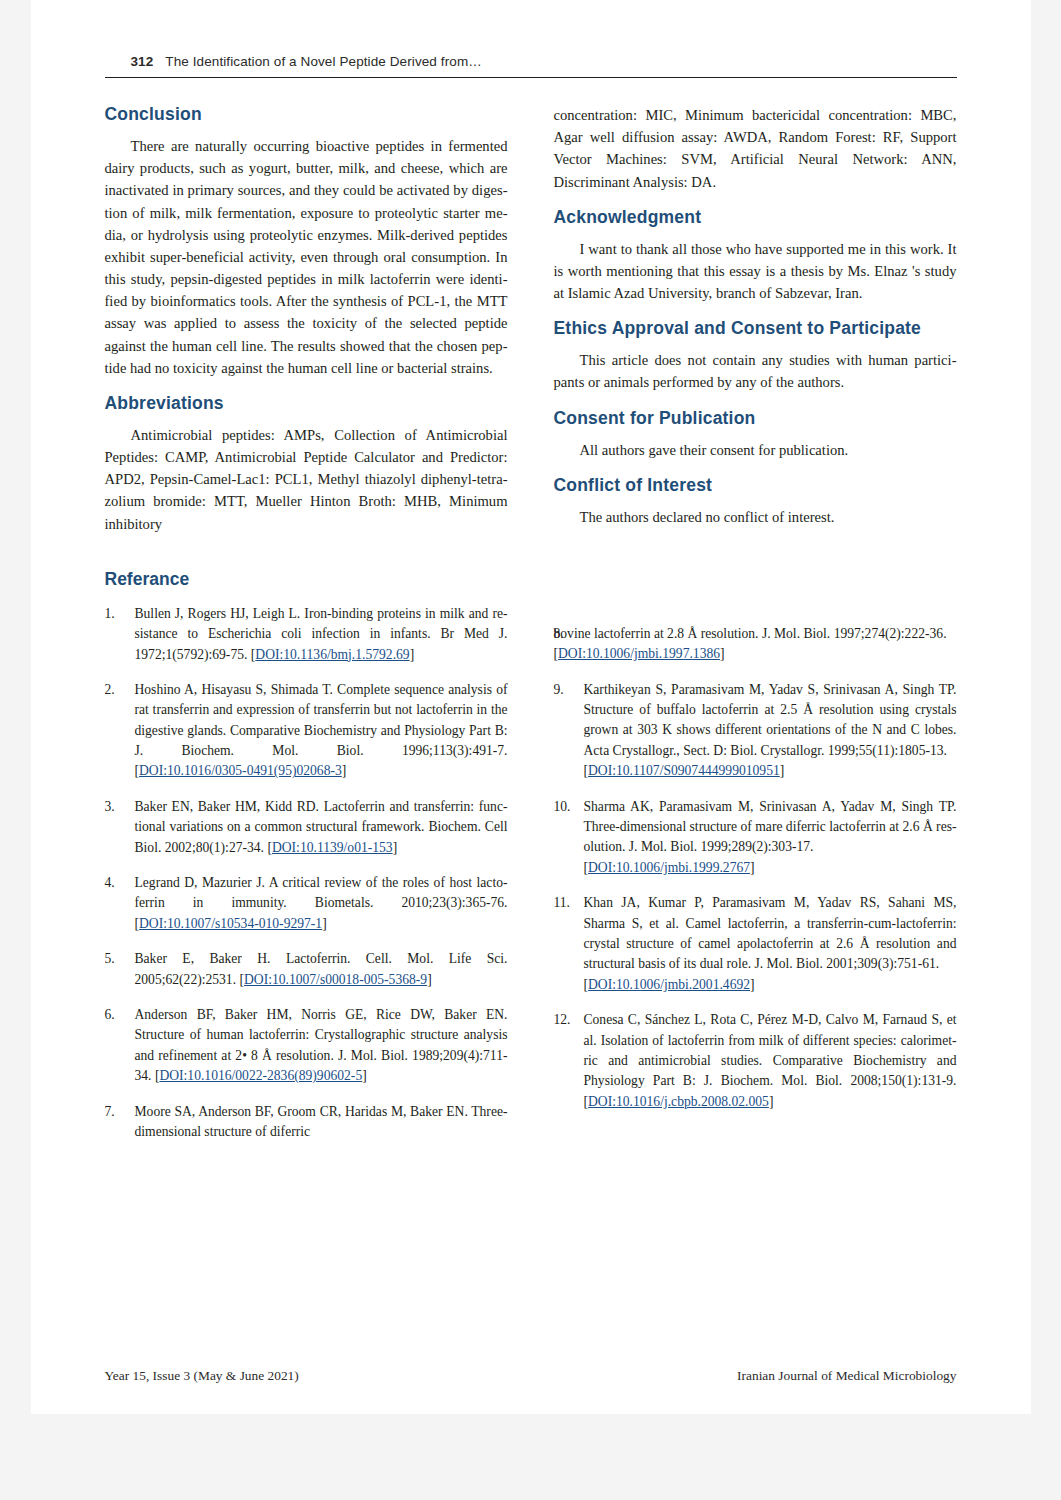312 The Identification of a Novel Peptide Derived from…
Conclusion
There are naturally occurring bioactive peptides in fermented dairy products, such as yogurt, butter, milk, and cheese, which are inactivated in primary sources, and they could be activated by digestion of milk, milk fermentation, exposure to proteolytic starter media, or hydrolysis using proteolytic enzymes. Milk-derived peptides exhibit super-beneficial activity, even through oral consumption. In this study, pepsin-digested peptides in milk lactoferrin were identified by bioinformatics tools. After the synthesis of PCL-1, the MTT assay was applied to assess the toxicity of the selected peptide against the human cell line. The results showed that the chosen peptide had no toxicity against the human cell line or bacterial strains.
Abbreviations
Antimicrobial peptides: AMPs, Collection of Antimicrobial Peptides: CAMP, Antimicrobial Peptide Calculator and Predictor: APD2, Pepsin-Camel-Lac1: PCL1, Methyl thiazolyl diphenyl-tetrazolium bromide: MTT, Mueller Hinton Broth: MHB, Minimum inhibitory
Referance
Bullen J, Rogers HJ, Leigh L. Iron-binding proteins in milk and resistance to Escherichia coli infection in infants. Br Med J. 1972;1(5792):69-75. [DOI:10.1136/bmj.1.5792.69]
Hoshino A, Hisayasu S, Shimada T. Complete sequence analysis of rat transferrin and expression of transferrin but not lactoferrin in the digestive glands. Comparative Biochemistry and Physiology Part B: J. Biochem. Mol. Biol. 1996;113(3):491-7. [DOI:10.1016/0305-0491(95)02068-3]
Baker EN, Baker HM, Kidd RD. Lactoferrin and transferrin: functional variations on a common structural framework. Biochem. Cell Biol. 2002;80(1):27-34. [DOI:10.1139/o01-153]
Legrand D, Mazurier J. A critical review of the roles of host lactoferrin in immunity. Biometals. 2010;23(3):365-76. [DOI:10.1007/s10534-010-9297-1]
Baker E, Baker H. Lactoferrin. Cell. Mol. Life Sci. 2005;62(22):2531. [DOI:10.1007/s00018-005-5368-9]
Anderson BF, Baker HM, Norris GE, Rice DW, Baker EN. Structure of human lactoferrin: Crystallographic structure analysis and refinement at 2• 8 Å resolution. J. Mol. Biol. 1989;209(4):711-34. [DOI:10.1016/0022-2836(89)90602-5]
Moore SA, Anderson BF, Groom CR, Haridas M, Baker EN. Three-dimensional structure of diferric
concentration: MIC, Minimum bactericidal concentration: MBC, Agar well diffusion assay: AWDA, Random Forest: RF, Support Vector Machines: SVM, Artificial Neural Network: ANN, Discriminant Analysis: DA.
Acknowledgment
I want to thank all those who have supported me in this work. It is worth mentioning that this essay is a thesis by Ms. Elnaz 's study at Islamic Azad University, branch of Sabzevar, Iran.
Ethics Approval and Consent to Participate
This article does not contain any studies with human participants or animals performed by any of the authors.
Consent for Publication
All authors gave their consent for publication.
Conflict of Interest
The authors declared no conflict of interest.
bovine lactoferrin at 2.8 Å resolution. J. Mol. Biol. 1997;274(2):222-36.
[DOI:10.1006/jmbi.1997.1386]
Karthikeyan S, Paramasivam M, Yadav S, Srinivasan A, Singh TP. Structure of buffalo lactoferrin at 2.5 Å resolution using crystals grown at 303 K shows different orientations of the N and C lobes. Acta Crystallogr., Sect. D: Biol. Crystallogr. 1999;55(11):1805-13.
[DOI:10.1107/S0907444999010951]
Sharma AK, Paramasivam M, Srinivasan A, Yadav M, Singh TP. Three-dimensional structure of mare diferric lactoferrin at 2.6 Å resolution. J. Mol. Biol. 1999;289(2):303-17.
[DOI:10.1006/jmbi.1999.2767]
Khan JA, Kumar P, Paramasivam M, Yadav RS, Sahani MS, Sharma S, et al. Camel lactoferrin, a transferrin-cum-lactoferrin: crystal structure of camel apolactoferrin at 2.6 Å resolution and structural basis of its dual role. J. Mol. Biol. 2001;309(3):751-61.
[DOI:10.1006/jmbi.2001.4692]
Conesa C, Sánchez L, Rota C, Pérez M-D, Calvo M, Farnaud S, et al. Isolation of lactoferrin from milk of different species: calorimetric and antimicrobial studies. Comparative Biochemistry and Physiology Part B: J. Biochem. Mol. Biol. 2008;150(1):131-9. [DOI:10.1016/j.cbpb.2008.02.005]
Year 15, Issue 3 (May & June 2021)
Iranian Journal of Medical Microbiology